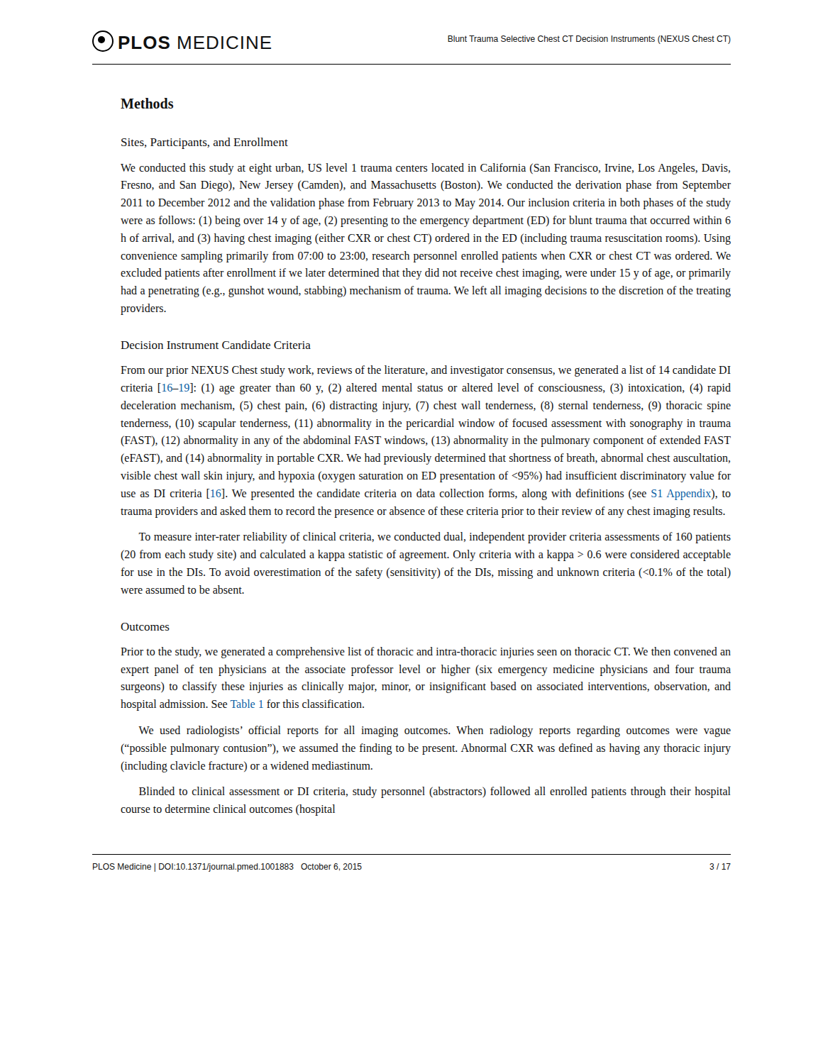PLOS MEDICINE
Blunt Trauma Selective Chest CT Decision Instruments (NEXUS Chest CT)
Methods
Sites, Participants, and Enrollment
We conducted this study at eight urban, US level 1 trauma centers located in California (San Francisco, Irvine, Los Angeles, Davis, Fresno, and San Diego), New Jersey (Camden), and Massachusetts (Boston). We conducted the derivation phase from September 2011 to December 2012 and the validation phase from February 2013 to May 2014. Our inclusion criteria in both phases of the study were as follows: (1) being over 14 y of age, (2) presenting to the emergency department (ED) for blunt trauma that occurred within 6 h of arrival, and (3) having chest imaging (either CXR or chest CT) ordered in the ED (including trauma resuscitation rooms). Using convenience sampling primarily from 07:00 to 23:00, research personnel enrolled patients when CXR or chest CT was ordered. We excluded patients after enrollment if we later determined that they did not receive chest imaging, were under 15 y of age, or primarily had a penetrating (e.g., gunshot wound, stabbing) mechanism of trauma. We left all imaging decisions to the discretion of the treating providers.
Decision Instrument Candidate Criteria
From our prior NEXUS Chest study work, reviews of the literature, and investigator consensus, we generated a list of 14 candidate DI criteria [16–19]: (1) age greater than 60 y, (2) altered mental status or altered level of consciousness, (3) intoxication, (4) rapid deceleration mechanism, (5) chest pain, (6) distracting injury, (7) chest wall tenderness, (8) sternal tenderness, (9) thoracic spine tenderness, (10) scapular tenderness, (11) abnormality in the pericardial window of focused assessment with sonography in trauma (FAST), (12) abnormality in any of the abdominal FAST windows, (13) abnormality in the pulmonary component of extended FAST (eFAST), and (14) abnormality in portable CXR. We had previously determined that shortness of breath, abnormal chest auscultation, visible chest wall skin injury, and hypoxia (oxygen saturation on ED presentation of <95%) had insufficient discriminatory value for use as DI criteria [16]. We presented the candidate criteria on data collection forms, along with definitions (see S1 Appendix), to trauma providers and asked them to record the presence or absence of these criteria prior to their review of any chest imaging results.
To measure inter-rater reliability of clinical criteria, we conducted dual, independent provider criteria assessments of 160 patients (20 from each study site) and calculated a kappa statistic of agreement. Only criteria with a kappa > 0.6 were considered acceptable for use in the DIs. To avoid overestimation of the safety (sensitivity) of the DIs, missing and unknown criteria (<0.1% of the total) were assumed to be absent.
Outcomes
Prior to the study, we generated a comprehensive list of thoracic and intra-thoracic injuries seen on thoracic CT. We then convened an expert panel of ten physicians at the associate professor level or higher (six emergency medicine physicians and four trauma surgeons) to classify these injuries as clinically major, minor, or insignificant based on associated interventions, observation, and hospital admission. See Table 1 for this classification.
We used radiologists’ official reports for all imaging outcomes. When radiology reports regarding outcomes were vague (“possible pulmonary contusion”), we assumed the finding to be present. Abnormal CXR was defined as having any thoracic injury (including clavicle fracture) or a widened mediastinum.
Blinded to clinical assessment or DI criteria, study personnel (abstractors) followed all enrolled patients through their hospital course to determine clinical outcomes (hospital
PLOS Medicine | DOI:10.1371/journal.pmed.1001883 October 6, 2015
3 / 17